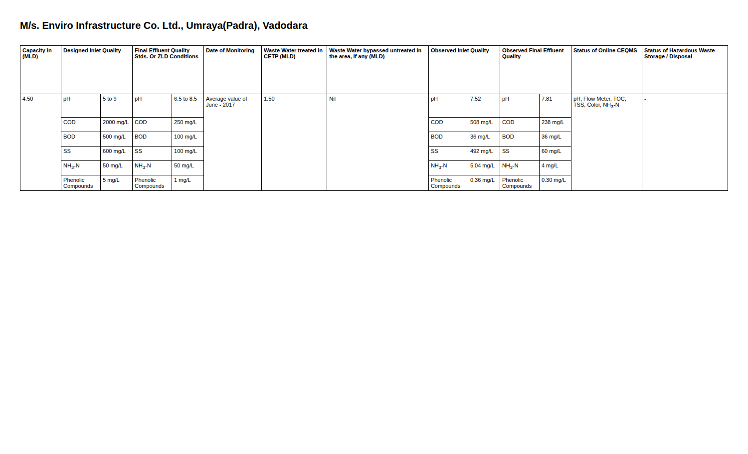M/s. Enviro Infrastructure Co. Ltd., Umraya(Padra), Vadodara
| Capacity in (MLD) | Designed Inlet Quality | Final Effluent Quality Stds. Or ZLD Conditions | Date of Monitoring | Waste Water treated in CETP (MLD) | Waste Water bypassed untreated in the area, if any (MLD) | Observed Inlet Quality | Observed Final Effluent Quality | Status of Online CEQMS | Status of Hazardous Waste Storage / Disposal |
| --- | --- | --- | --- | --- | --- | --- | --- | --- | --- |
| 4.50 | pH | 5 to 9 | pH | 6.5 to 8.5 | Average value of June - 2017 | 1.50 | Nil | pH | 7.52 | pH | 7.81 | pH, Flow Meter, TOC, TSS, Color, NH 3 -N | - |
| COD | 2000 mg/L | COD | 250 mg/L | COD | 508 mg/L | COD | 238 mg/L |
| BOD | 500 mg/L | BOD | 100 mg/L | BOD | 36 mg/L | BOD | 36 mg/L |
| SS | 600 mg/L | SS | 100 mg/L | SS | 492 mg/L | SS | 60 mg/L |
| NH 3 -N | 50 mg/L | NH 3 -N | 50 mg/L | NH 3 -N | 5.04 mg/L | NH 3 -N | 4 mg/L |
| Phenolic Compounds | 5 mg/L | Phenolic Compounds | 1 mg/L | Phenolic Compounds | 0.36 mg/L | Phenolic Compounds | 0.30 mg/L |